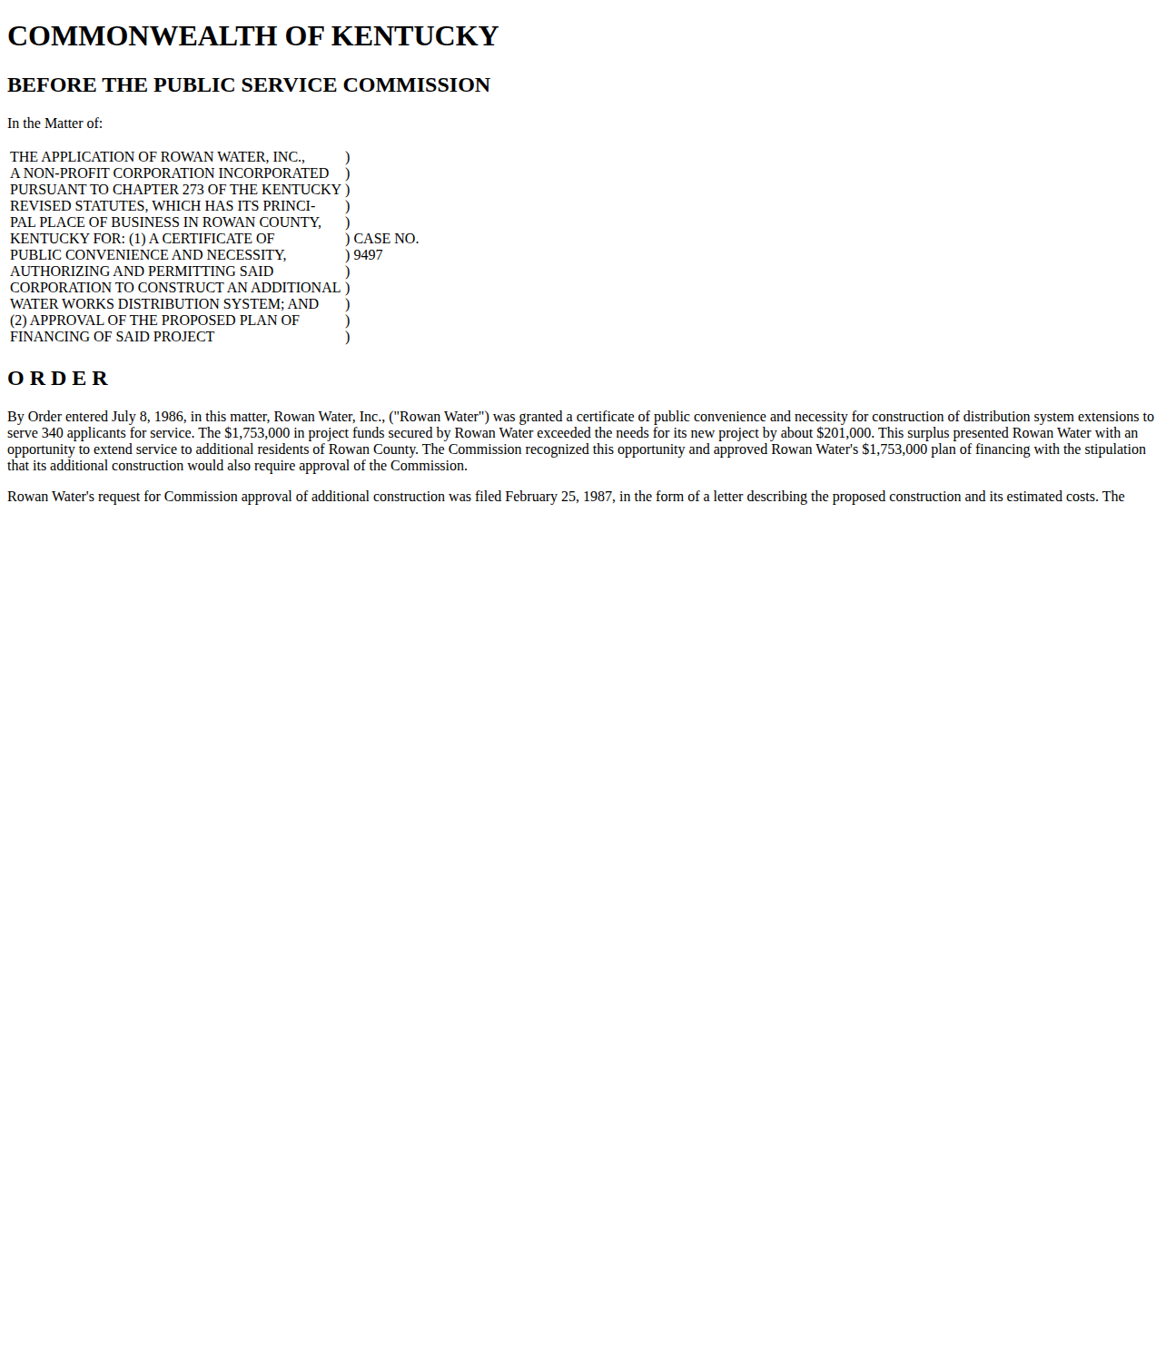COMMONWEALTH OF KENTUCKY
BEFORE THE PUBLIC SERVICE COMMISSION
In the Matter of:
| THE APPLICATION OF ROWAN WATER, INC., A NON-PROFIT CORPORATION INCORPORATED PURSUANT TO CHAPTER 273 OF THE KENTUCKY REVISED STATUTES, WHICH HAS ITS PRINCI- PAL PLACE OF BUSINESS IN ROWAN COUNTY, KENTUCKY FOR: (1) A CERTIFICATE OF PUBLIC CONVENIENCE AND NECESSITY, AUTHORIZING AND PERMITTING SAID CORPORATION TO CONSTRUCT AN ADDITIONAL WATER WORKS DISTRIBUTION SYSTEM; AND (2) APPROVAL OF THE PROPOSED PLAN OF FINANCING OF SAID PROJECT | ) ) ) ) ) ) ) ) ) ) ) ) | CASE NO. 9497 |
O R D E R
By Order entered July 8, 1986, in this matter, Rowan Water, Inc., ("Rowan Water") was granted a certificate of public convenience and necessity for construction of distribution system extensions to serve 340 applicants for service. The $1,753,000 in project funds secured by Rowan Water exceeded the needs for its new project by about $201,000. This surplus presented Rowan Water with an opportunity to extend service to additional residents of Rowan County. The Commission recognized this opportunity and approved Rowan Water's $1,753,000 plan of financing with the stipulation that its additional construction would also require approval of the Commission.
Rowan Water's request for Commission approval of additional construction was filed February 25, 1987, in the form of a letter describing the proposed construction and its estimated costs. The